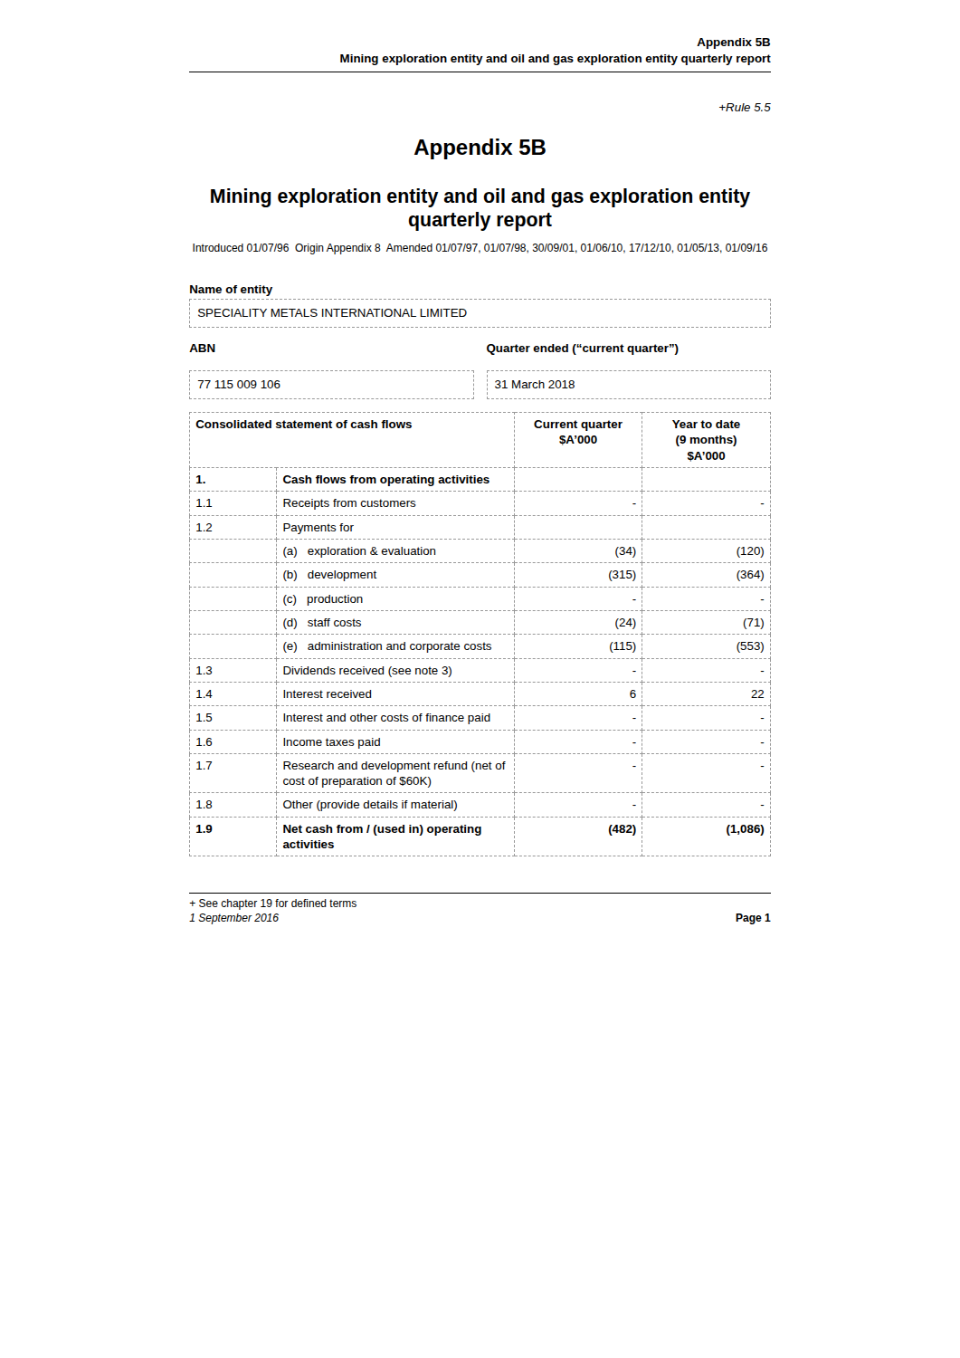Appendix 5B
Mining exploration entity and oil and gas exploration entity quarterly report
+Rule 5.5
Appendix 5B
Mining exploration entity and oil and gas exploration entity
quarterly report
Introduced 01/07/96 Origin Appendix 8 Amended 01/07/97, 01/07/98, 30/09/01, 01/06/10, 17/12/10, 01/05/13, 01/09/16
Name of entity
SPECIALITY METALS INTERNATIONAL LIMITED
ABN
Quarter ended (“current quarter”)
77 115 009 106
31 March 2018
| Consolidated statement of cash flows | Current quarter $A’000 | Year to date (9 months) $A’000 |
| --- | --- | --- |
| 1. | Cash flows from operating activities | | |
| 1.1 | Receipts from customers | - | - |
| 1.2 | Payments for | | |
| | (a) exploration & evaluation | (34) | (120) |
| | (b) development | (315) | (364) |
| | (c) production | - | - |
| | (d) staff costs | (24) | (71) |
| | (e) administration and corporate costs | (115) | (553) |
| 1.3 | Dividends received (see note 3) | - | - |
| 1.4 | Interest received | 6 | 22 |
| 1.5 | Interest and other costs of finance paid | - | - |
| 1.6 | Income taxes paid | - | - |
| 1.7 | Research and development refund (net of cost of preparation of $60K) | - | - |
| 1.8 | Other (provide details if material) | - | - |
| 1.9 | Net cash from / (used in) operating activities | (482) | (1,086) |
+ See chapter 19 for defined terms
1 September 2016
Page 1